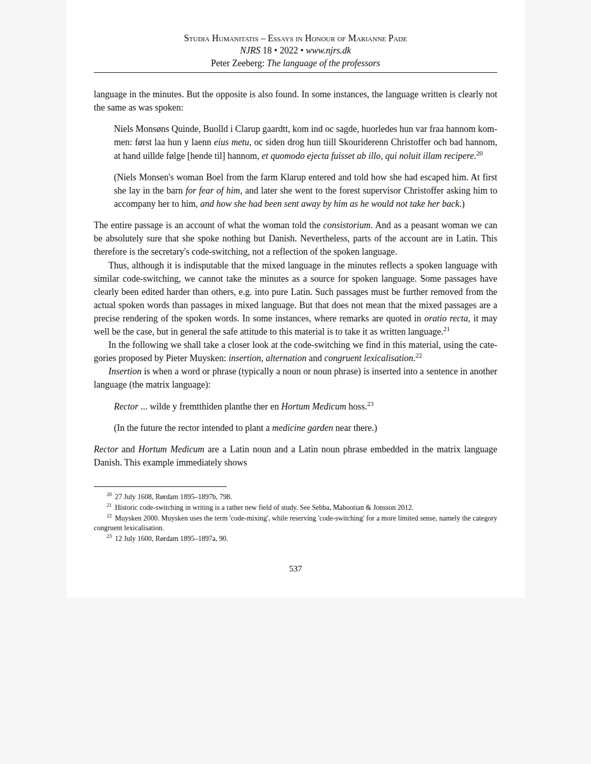Studia Humanitatis – Essays in Honour of Marianne Pade
NJRS 18 • 2022 • www.njrs.dk
Peter Zeeberg: The language of the professors
language in the minutes. But the opposite is also found. In some instances, the language written is clearly not the same as was spoken:
Niels Monsøns Quinde, Buolld i Clarup gaardtt, kom ind oc sagde, huorledes hun var fraa hannom kommen: først laa hun y laenn eius metu, oc siden drog hun tiill Skouriderenn Christoffer och bad hannom, at hand uillde følge [hende til] hannom, et quomodo ejecta fuisset ab illo, qui noluit illam recipere.20
(Niels Monsen's woman Boel from the farm Klarup entered and told how she had escaped him. At first she lay in the barn for fear of him, and later she went to the forest supervisor Christoffer asking him to accompany her to him, and how she had been sent away by him as he would not take her back.)
The entire passage is an account of what the woman told the consistorium. And as a peasant woman we can be absolutely sure that she spoke nothing but Danish. Nevertheless, parts of the account are in Latin. This therefore is the secretary's code-switching, not a reflection of the spoken language.
Thus, although it is indisputable that the mixed language in the minutes reflects a spoken language with similar code-switching, we cannot take the minutes as a source for spoken language. Some passages have clearly been edited harder than others, e.g. into pure Latin. Such passages must be further removed from the actual spoken words than passages in mixed language. But that does not mean that the mixed passages are a precise rendering of the spoken words. In some instances, where remarks are quoted in oratio recta, it may well be the case, but in general the safe attitude to this material is to take it as written language.21
In the following we shall take a closer look at the code-switching we find in this material, using the categories proposed by Pieter Muysken: insertion, alternation and congruent lexicalisation.22
Insertion is when a word or phrase (typically a noun or noun phrase) is inserted into a sentence in another language (the matrix language):
Rector ... wilde y fremtthiden planthe ther en Hortum Medicum hoss.23
(In the future the rector intended to plant a medicine garden near there.)
Rector and Hortum Medicum are a Latin noun and a Latin noun phrase embedded in the matrix language Danish. This example immediately shows
20 27 July 1608, Rørdam 1895–1897b, 798.
21 Historic code-switching in writing is a rather new field of study. See Sebba, Mahootian & Jonsson 2012.
22 Muysken 2000. Muysken uses the term 'code-mixing', while reserving 'code-switching' for a more limited sense, namely the category congruent lexicalisation.
23 12 July 1600, Rørdam 1895–1897a, 90.
537